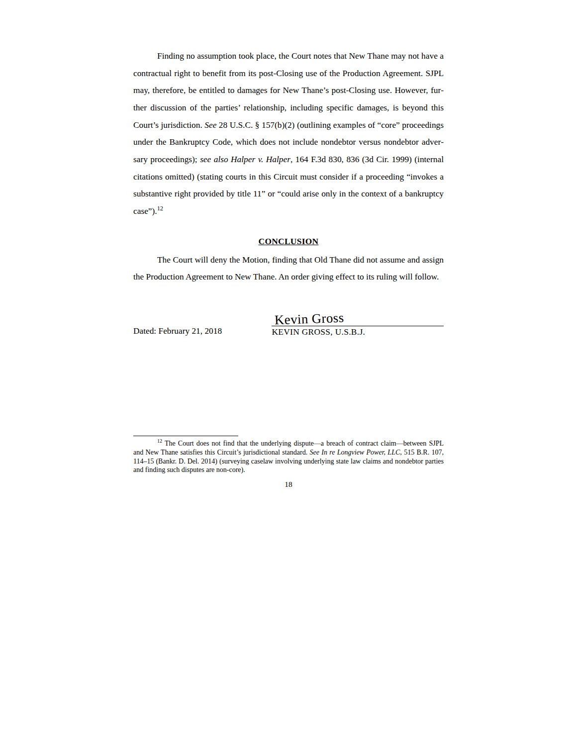Finding no assumption took place, the Court notes that New Thane may not have a contractual right to benefit from its post-Closing use of the Production Agreement. SJPL may, therefore, be entitled to damages for New Thane’s post-Closing use. However, further discussion of the parties’ relationship, including specific damages, is beyond this Court’s jurisdiction. See 28 U.S.C. § 157(b)(2) (outlining examples of “core” proceedings under the Bankruptcy Code, which does not include nondebtor versus nondebtor adversary proceedings); see also Halper v. Halper, 164 F.3d 830, 836 (3d Cir. 1999) (internal citations omitted) (stating courts in this Circuit must consider if a proceeding “invokes a substantive right provided by title 11” or “could arise only in the context of a bankruptcy case”).12
CONCLUSION
The Court will deny the Motion, finding that Old Thane did not assume and assign the Production Agreement to New Thane. An order giving effect to its ruling will follow.
Dated: February 21, 2018
Kevin Gross
KEVIN GROSS, U.S.B.J.
12 The Court does not find that the underlying dispute—a breach of contract claim—between SJPL and New Thane satisfies this Circuit’s jurisdictional standard. See In re Longview Power, LLC, 515 B.R. 107, 114–15 (Bankr. D. Del. 2014) (surveying caselaw involving underlying state law claims and nondebtor parties and finding such disputes are non-core).
18